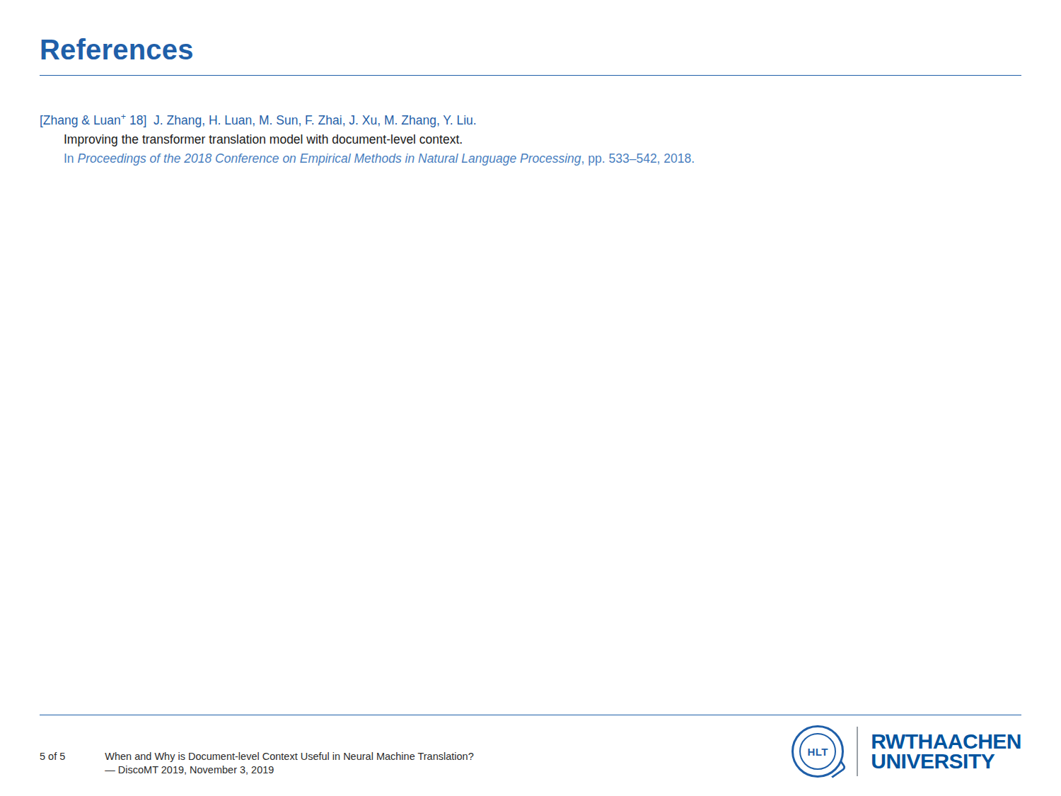References
[Zhang & Luan+ 18] J. Zhang, H. Luan, M. Sun, F. Zhai, J. Xu, M. Zhang, Y. Liu. Improving the transformer translation model with document-level context. In Proceedings of the 2018 Conference on Empirical Methods in Natural Language Processing, pp. 533–542, 2018.
5 of 5
When and Why is Document-level Context Useful in Neural Machine Translation?
— DiscoMT 2019, November 3, 2019
HLT
RWTH AACHEN
UNIVERSITY